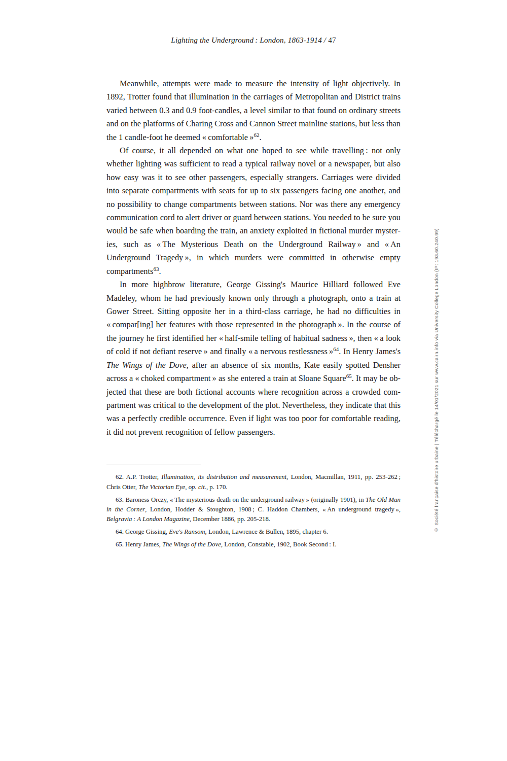Lighting the Underground : London, 1863-1914 / 47
Meanwhile, attempts were made to measure the intensity of light objectively. In 1892, Trotter found that illumination in the carriages of Metropolitan and District trains varied between 0.3 and 0.9 foot-candles, a level similar to that found on ordinary streets and on the platforms of Charing Cross and Cannon Street mainline stations, but less than the 1 candle-foot he deemed « comfortable »62.
Of course, it all depended on what one hoped to see while travelling : not only whether lighting was sufficient to read a typical railway novel or a newspaper, but also how easy was it to see other passengers, especially strangers. Carriages were divided into separate compartments with seats for up to six passengers facing one another, and no possibility to change compartments between stations. Nor was there any emergency communication cord to alert driver or guard between stations. You needed to be sure you would be safe when boarding the train, an anxiety exploited in fictional murder mysteries, such as « The Mysterious Death on the Underground Railway » and « An Underground Tragedy », in which murders were committed in otherwise empty compartments63.
In more highbrow literature, George Gissing's Maurice Hilliard followed Eve Madeley, whom he had previously known only through a photograph, onto a train at Gower Street. Sitting opposite her in a third-class carriage, he had no difficulties in « compar[ing] her features with those represented in the photograph ». In the course of the journey he first identified her « half-smile telling of habitual sadness », then « a look of cold if not defiant reserve » and finally « a nervous restlessness »64. In Henry James's The Wings of the Dove, after an absence of six months, Kate easily spotted Densher across a « choked compartment » as she entered a train at Sloane Square65. It may be objected that these are both fictional accounts where recognition across a crowded compartment was critical to the development of the plot. Nevertheless, they indicate that this was a perfectly credible occurrence. Even if light was too poor for comfortable reading, it did not prevent recognition of fellow passengers.
62. A.P. Trotter, Illumination, its distribution and measurement, London, Macmillan, 1911, pp. 253-262 ; Chris Otter, The Victorian Eye, op. cit., p. 170.
63. Baroness Orczy, « The mysterious death on the underground railway » (originally 1901), in The Old Man in the Corner, London, Hodder & Stoughton, 1908 ; C. Haddon Chambers, « An underground tragedy », Belgravia : A London Magazine, December 1886, pp. 205-218.
64. George Gissing, Eve's Ransom, London, Lawrence & Bullen, 1895, chapter 6.
65. Henry James, The Wings of the Dove, London, Constable, 1902, Book Second : I.
© Société française d'histoire urbaine | Téléchargé le 14/01/2021 sur www.cairn.info via University College London (IP: 193.60.240.99)